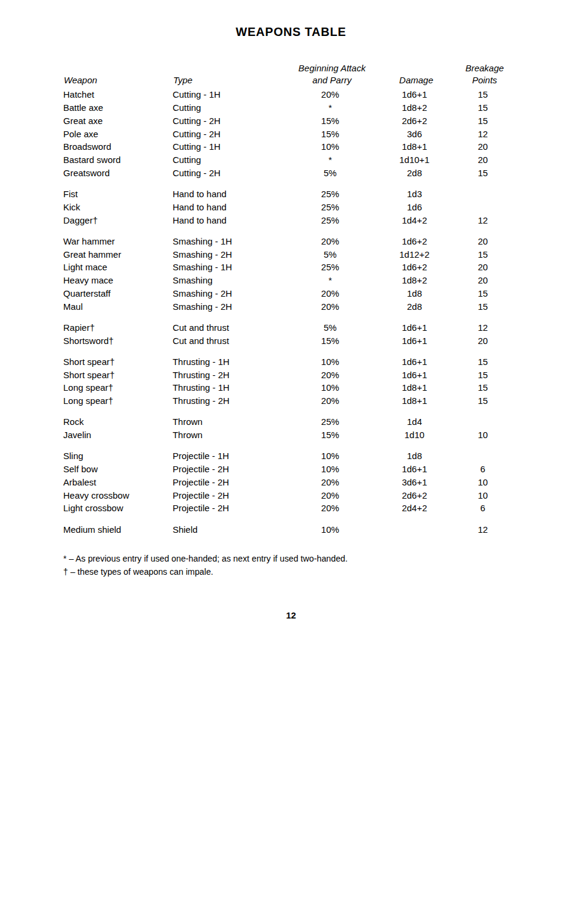WEAPONS TABLE
| Weapon | Type | Beginning Attack and Parry | Damage | Breakage Points |
| --- | --- | --- | --- | --- |
| Hatchet | Cutting - 1H | 20% | 1d6+1 | 15 |
| Battle axe | Cutting | * | 1d8+2 | 15 |
| Great axe | Cutting - 2H | 15% | 2d6+2 | 15 |
| Pole axe | Cutting - 2H | 15% | 3d6 | 12 |
| Broadsword | Cutting - 1H | 10% | 1d8+1 | 20 |
| Bastard sword | Cutting | * | 1d10+1 | 20 |
| Greatsword | Cutting - 2H | 5% | 2d8 | 15 |
| Fist | Hand to hand | 25% | 1d3 | |
| Kick | Hand to hand | 25% | 1d6 | |
| Dagger† | Hand to hand | 25% | 1d4+2 | 12 |
| War hammer | Smashing - 1H | 20% | 1d6+2 | 20 |
| Great hammer | Smashing - 2H | 5% | 1d12+2 | 15 |
| Light mace | Smashing - 1H | 25% | 1d6+2 | 20 |
| Heavy mace | Smashing | * | 1d8+2 | 20 |
| Quarterstaff | Smashing - 2H | 20% | 1d8 | 15 |
| Maul | Smashing - 2H | 20% | 2d8 | 15 |
| Rapier† | Cut and thrust | 5% | 1d6+1 | 12 |
| Shortsword† | Cut and thrust | 15% | 1d6+1 | 20 |
| Short spear† | Thrusting - 1H | 10% | 1d6+1 | 15 |
| Short spear† | Thrusting - 2H | 20% | 1d6+1 | 15 |
| Long spear† | Thrusting - 1H | 10% | 1d8+1 | 15 |
| Long spear† | Thrusting - 2H | 20% | 1d8+1 | 15 |
| Rock | Thrown | 25% | 1d4 | |
| Javelin | Thrown | 15% | 1d10 | 10 |
| Sling | Projectile - 1H | 10% | 1d8 | |
| Self bow | Projectile - 2H | 10% | 1d6+1 | 6 |
| Arbalest | Projectile - 2H | 20% | 3d6+1 | 10 |
| Heavy crossbow | Projectile - 2H | 20% | 2d6+2 | 10 |
| Light crossbow | Projectile - 2H | 20% | 2d4+2 | 6 |
| Medium shield | Shield | 10% | | 12 |
* – As previous entry if used one-handed; as next entry if used two-handed.
† – these types of weapons can impale.
12